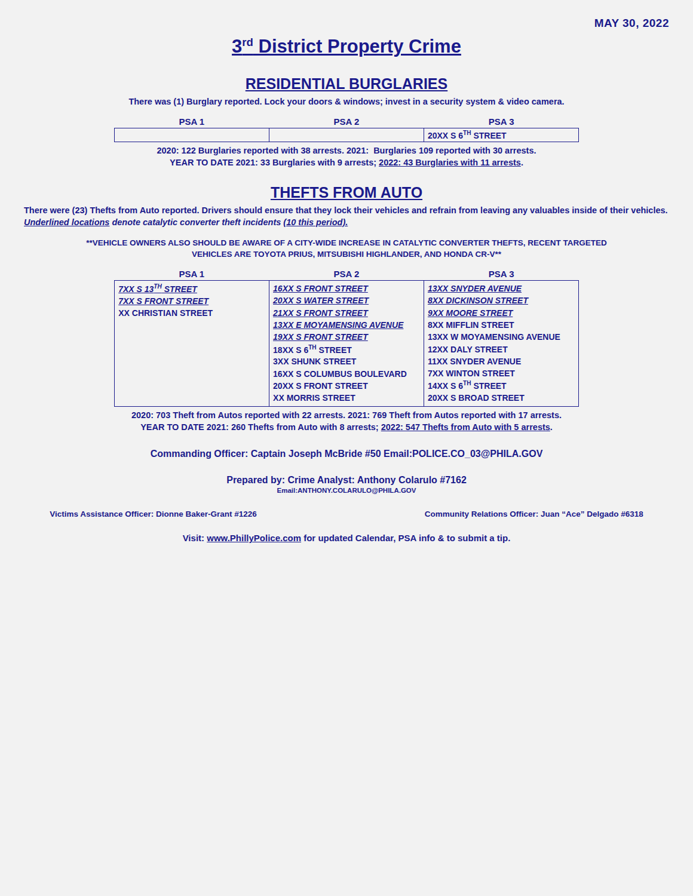MAY 30, 2022
3rd District Property Crime
RESIDENTIAL BURGLARIES
There was (1) Burglary reported. Lock your doors & windows; invest in a security system & video camera.
PSA 1
PSA 2
PSA 3
| | | 20XX S 6 TH STREET |
2020: 122 Burglaries reported with 38 arrests. 2021: Burglaries 109 reported with 30 arrests.
YEAR TO DATE 2021: 33 Burglaries with 9 arrests; 2022: 43 Burglaries with 11 arrests.
THEFTS FROM AUTO
There were (23) Thefts from Auto reported. Drivers should ensure that they lock their vehicles and refrain from leaving any valuables inside of their vehicles. Underlined locations denote catalytic converter theft incidents (10 this period).
**VEHICLE OWNERS ALSO SHOULD BE AWARE OF A CITY-WIDE INCREASE IN CATALYTIC CONVERTER THEFTS, RECENT TARGETED VEHICLES ARE TOYOTA PRIUS, MITSUBISHI HIGHLANDER, AND HONDA CR-V**
PSA 1
PSA 2
PSA 3
| 7XX S 13 TH STREET 7XX S FRONT STREET XX CHRISTIAN STREET | 16XX S FRONT STREET 20XX S WATER STREET 21XX S FRONT STREET 13XX E MOYAMENSING AVENUE 19XX S FRONT STREET 18XX S 6 TH STREET 3XX SHUNK STREET 16XX S COLUMBUS BOULEVARD 20XX S FRONT STREET XX MORRIS STREET | 13XX SNYDER AVENUE 8XX DICKINSON STREET 9XX MOORE STREET 8XX MIFFLIN STREET 13XX W MOYAMENSING AVENUE 12XX DALY STREET 11XX SNYDER AVENUE 7XX WINTON STREET 14XX S 6 TH STREET 20XX S BROAD STREET |
2020: 703 Theft from Autos reported with 22 arrests. 2021: 769 Theft from Autos reported with 17 arrests.
YEAR TO DATE 2021: 260 Thefts from Auto with 8 arrests; 2022: 547 Thefts from Auto with 5 arrests.
Commanding Officer: Captain Joseph McBride #50 Email:POLICE.CO_03@PHILA.GOV
Prepared by: Crime Analyst: Anthony Colarulo #7162 Email:ANTHONY.COLARULO@PHILA.GOV
Victims Assistance Officer: Dionne Baker-Grant #1226
Community Relations Officer: Juan “Ace” Delgado #6318
Visit: www.PhillyPolice.com for updated Calendar, PSA info & to submit a tip.